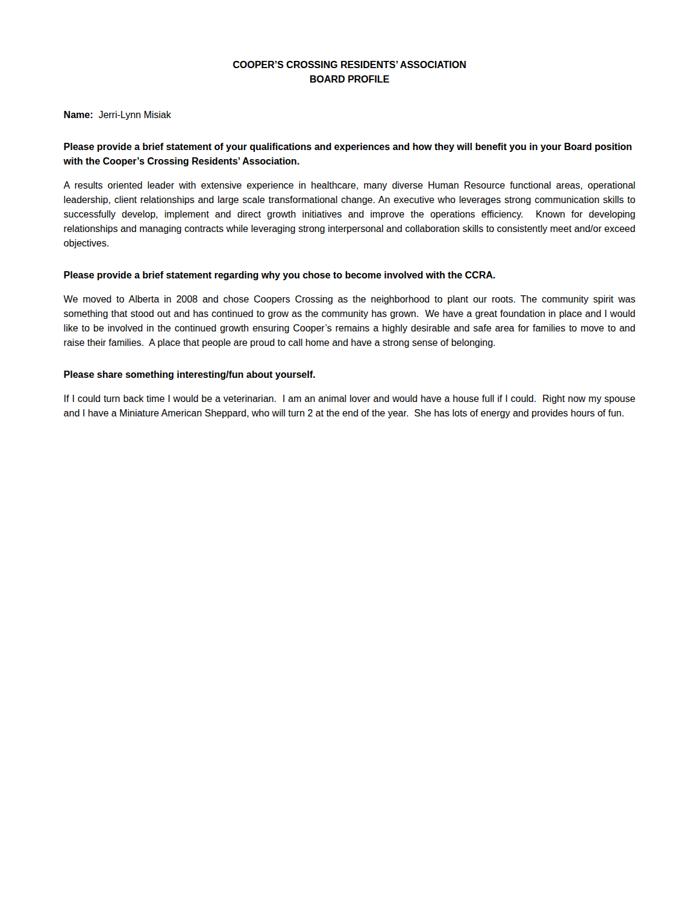COOPER’S CROSSING RESIDENTS’ ASSOCIATION BOARD PROFILE
Name: Jerri-Lynn Misiak
Please provide a brief statement of your qualifications and experiences and how they will benefit you in your Board position with the Cooper’s Crossing Residents’ Association.
A results oriented leader with extensive experience in healthcare, many diverse Human Resource functional areas, operational leadership, client relationships and large scale transformational change. An executive who leverages strong communication skills to successfully develop, implement and direct growth initiatives and improve the operations efficiency. Known for developing relationships and managing contracts while leveraging strong interpersonal and collaboration skills to consistently meet and/or exceed objectives.
Please provide a brief statement regarding why you chose to become involved with the CCRA.
We moved to Alberta in 2008 and chose Coopers Crossing as the neighborhood to plant our roots. The community spirit was something that stood out and has continued to grow as the community has grown. We have a great foundation in place and I would like to be involved in the continued growth ensuring Cooper’s remains a highly desirable and safe area for families to move to and raise their families. A place that people are proud to call home and have a strong sense of belonging.
Please share something interesting/fun about yourself.
If I could turn back time I would be a veterinarian. I am an animal lover and would have a house full if I could. Right now my spouse and I have a Miniature American Sheppard, who will turn 2 at the end of the year. She has lots of energy and provides hours of fun.